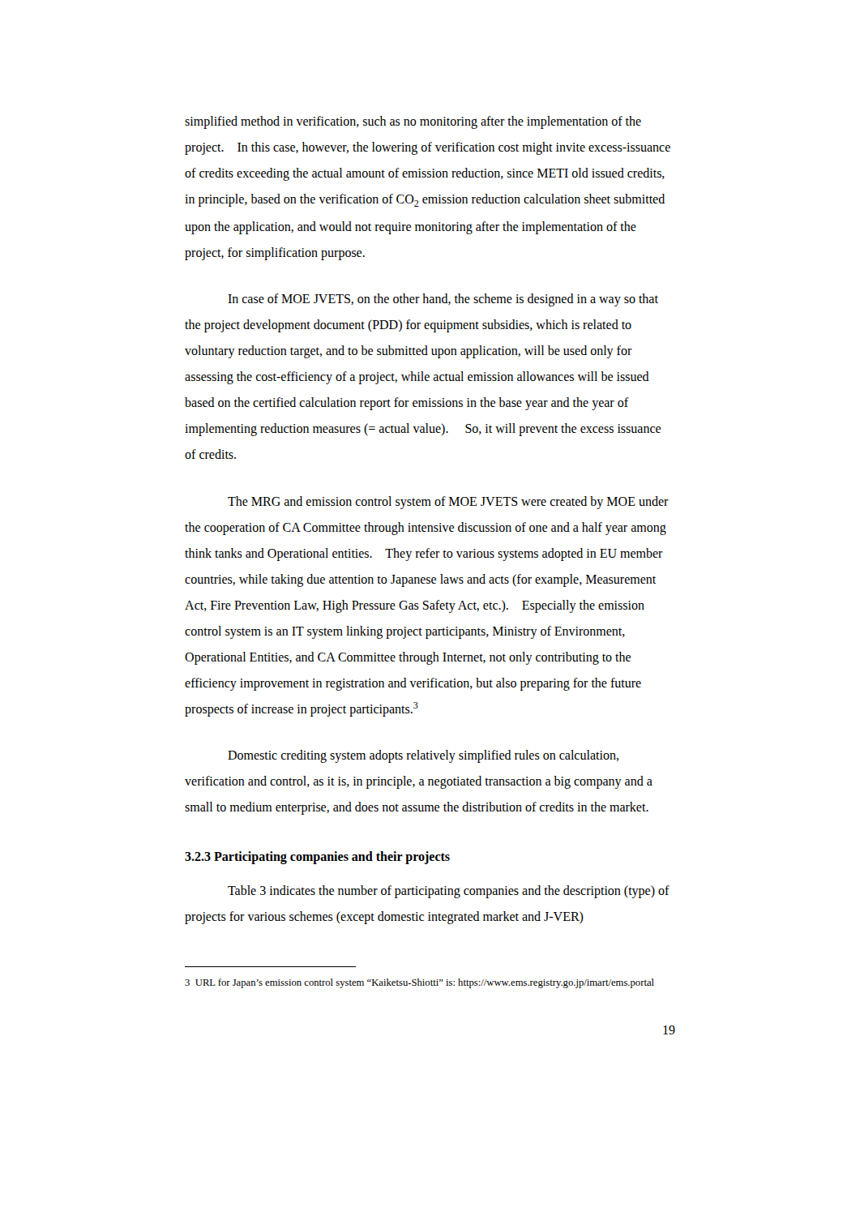simplified method in verification, such as no monitoring after the implementation of the project. In this case, however, the lowering of verification cost might invite excess-issuance of credits exceeding the actual amount of emission reduction, since METI old issued credits, in principle, based on the verification of CO2 emission reduction calculation sheet submitted upon the application, and would not require monitoring after the implementation of the project, for simplification purpose.
In case of MOE JVETS, on the other hand, the scheme is designed in a way so that the project development document (PDD) for equipment subsidies, which is related to voluntary reduction target, and to be submitted upon application, will be used only for assessing the cost-efficiency of a project, while actual emission allowances will be issued based on the certified calculation report for emissions in the base year and the year of implementing reduction measures (= actual value). So, it will prevent the excess issuance of credits.
The MRG and emission control system of MOE JVETS were created by MOE under the cooperation of CA Committee through intensive discussion of one and a half year among think tanks and Operational entities. They refer to various systems adopted in EU member countries, while taking due attention to Japanese laws and acts (for example, Measurement Act, Fire Prevention Law, High Pressure Gas Safety Act, etc.). Especially the emission control system is an IT system linking project participants, Ministry of Environment, Operational Entities, and CA Committee through Internet, not only contributing to the efficiency improvement in registration and verification, but also preparing for the future prospects of increase in project participants.3
Domestic crediting system adopts relatively simplified rules on calculation, verification and control, as it is, in principle, a negotiated transaction a big company and a small to medium enterprise, and does not assume the distribution of credits in the market.
3.2.3 Participating companies and their projects
Table 3 indicates the number of participating companies and the description (type) of projects for various schemes (except domestic integrated market and J-VER)
3 URL for Japan’s emission control system “Kaiketsu-Shiotti” is: https://www.ems.registry.go.jp/imart/ems.portal
19